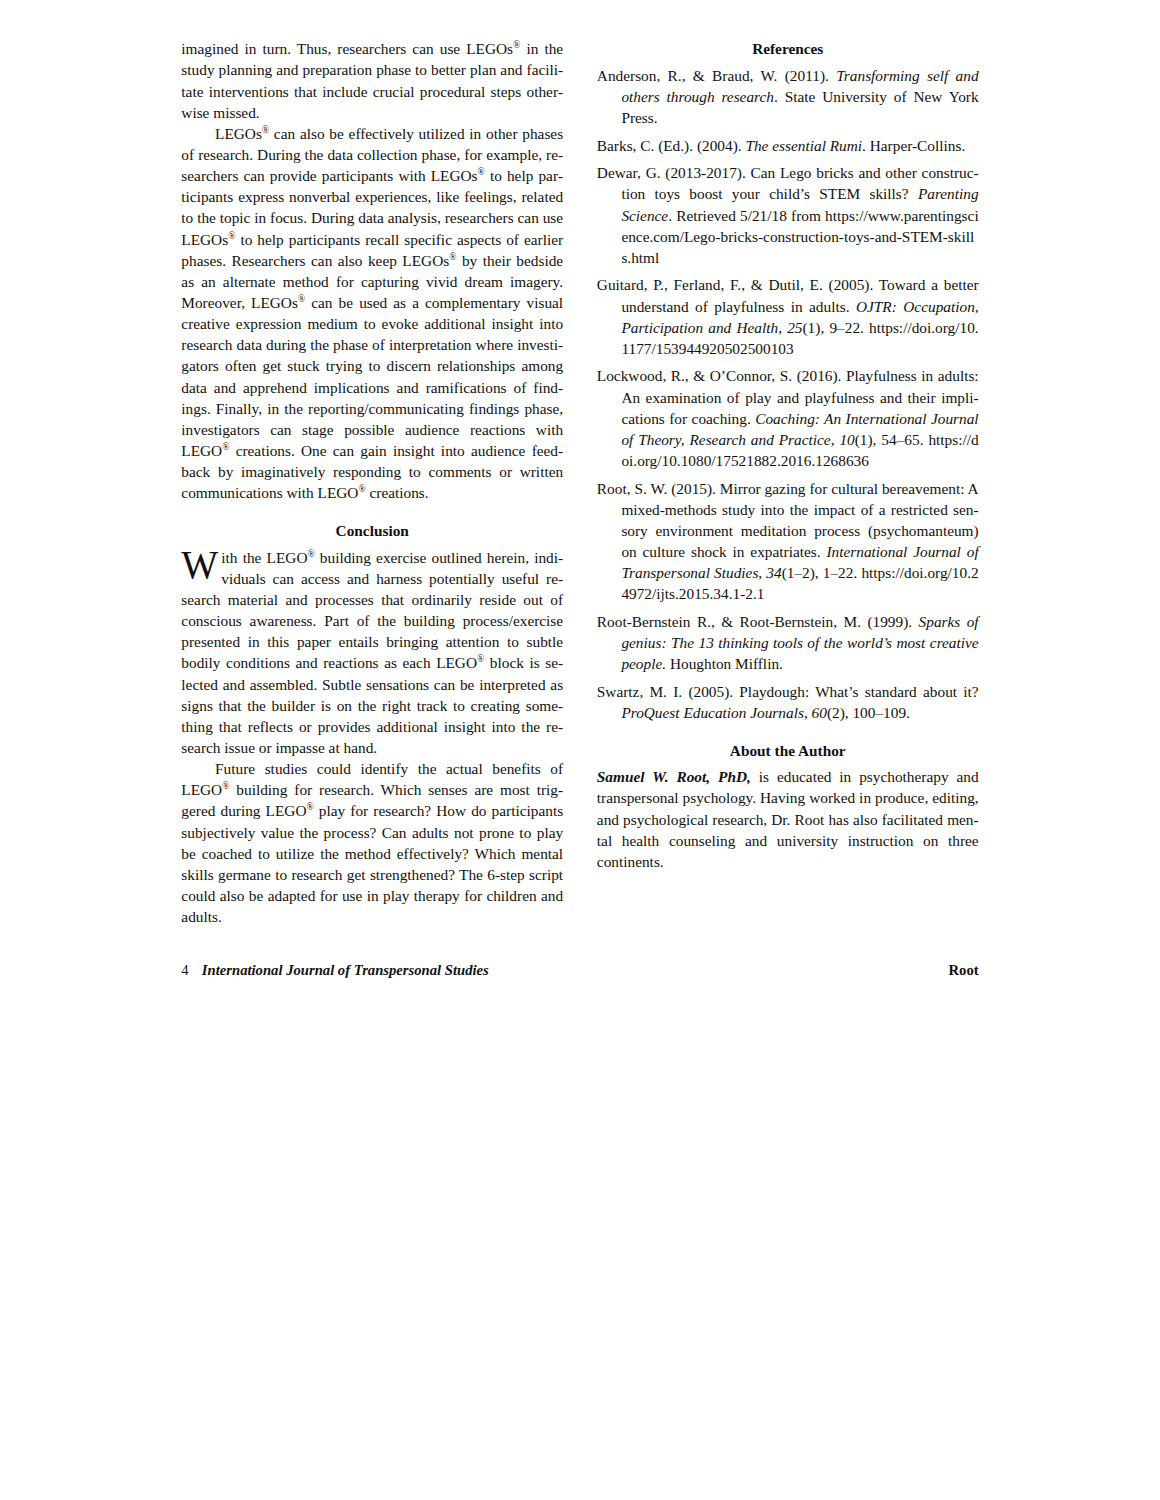imagined in turn. Thus, researchers can use LEGOs® in the study planning and preparation phase to better plan and facilitate interventions that include crucial procedural steps otherwise missed.
LEGOs® can also be effectively utilized in other phases of research. During the data collection phase, for example, researchers can provide participants with LEGOs® to help participants express nonverbal experiences, like feelings, related to the topic in focus. During data analysis, researchers can use LEGOs® to help participants recall specific aspects of earlier phases. Researchers can also keep LEGOs® by their bedside as an alternate method for capturing vivid dream imagery. Moreover, LEGOs® can be used as a complementary visual creative expression medium to evoke additional insight into research data during the phase of interpretation where investigators often get stuck trying to discern relationships among data and apprehend implications and ramifications of findings. Finally, in the reporting/communicating findings phase, investigators can stage possible audience reactions with LEGO® creations. One can gain insight into audience feedback by imaginatively responding to comments or written communications with LEGO® creations.
Conclusion
With the LEGO® building exercise outlined herein, individuals can access and harness potentially useful research material and processes that ordinarily reside out of conscious awareness. Part of the building process/exercise presented in this paper entails bringing attention to subtle bodily conditions and reactions as each LEGO® block is selected and assembled. Subtle sensations can be interpreted as signs that the builder is on the right track to creating something that reflects or provides additional insight into the research issue or impasse at hand.
Future studies could identify the actual benefits of LEGO® building for research. Which senses are most triggered during LEGO® play for research? How do participants subjectively value the process? Can adults not prone to play be coached to utilize the method effectively? Which mental skills germane to research get strengthened? The 6-step script could also be adapted for use in play therapy for children and adults.
References
Anderson, R., & Braud, W. (2011). Transforming self and others through research. State University of New York Press.
Barks, C. (Ed.). (2004). The essential Rumi. Harper-Collins.
Dewar, G. (2013-2017). Can Lego bricks and other construction toys boost your child’s STEM skills? Parenting Science. Retrieved 5/21/18 from https://www.parentingscience.com/Lego-bricks-construction-toys-and-STEM-skills.html
Guitard, P., Ferland, F., & Dutil, E. (2005). Toward a better understand of playfulness in adults. OJTR: Occupation, Participation and Health, 25(1), 9–22. https://doi.org/10.1177/153944920502500103
Lockwood, R., & O’Connor, S. (2016). Playfulness in adults: An examination of play and playfulness and their implications for coaching. Coaching: An International Journal of Theory, Research and Practice, 10(1), 54–65. https://doi.org/10.1080/17521882.2016.1268636
Root, S. W. (2015). Mirror gazing for cultural bereavement: A mixed-methods study into the impact of a restricted sensory environment meditation process (psychomanteum) on culture shock in expatriates. International Journal of Transpersonal Studies, 34(1–2), 1–22. https://doi.org/10.24972/ijts.2015.34.1-2.1
Root-Bernstein R., & Root-Bernstein, M. (1999). Sparks of genius: The 13 thinking tools of the world’s most creative people. Houghton Mifflin.
Swartz, M. I. (2005). Playdough: What’s standard about it? ProQuest Education Journals, 60(2), 100–109.
About the Author
Samuel W. Root, PhD, is educated in psychotherapy and transpersonal psychology. Having worked in produce, editing, and psychological research, Dr. Root has also facilitated mental health counseling and university instruction on three continents.
4 International Journal of Transpersonal Studies
Root